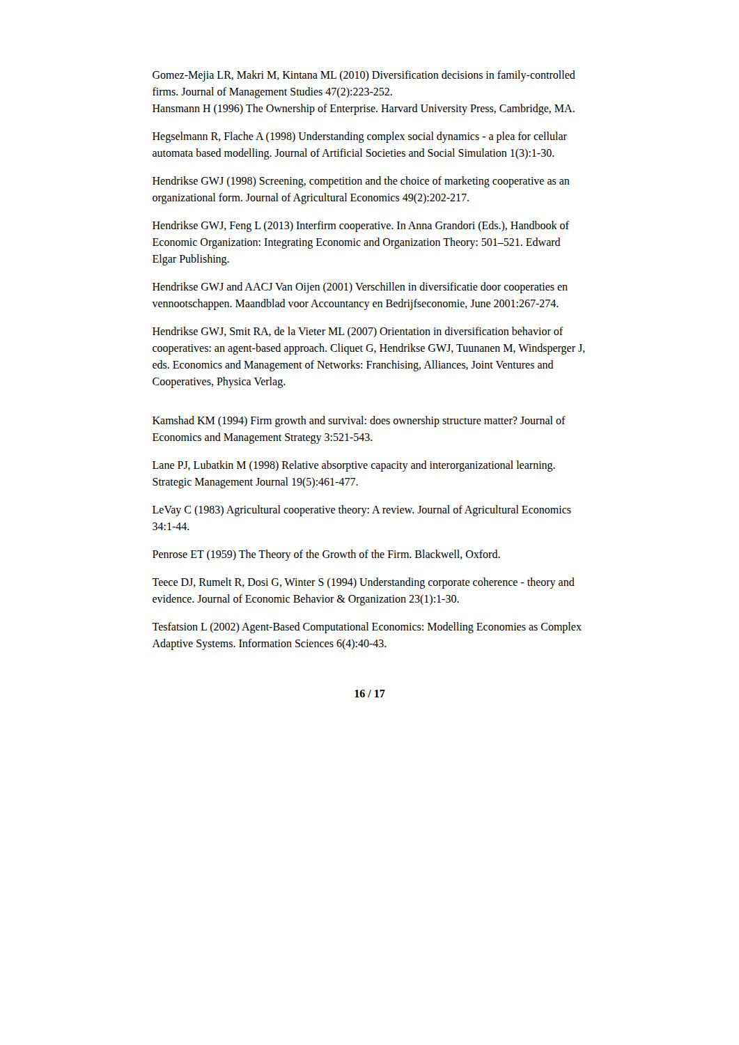Gomez-Mejia LR, Makri M, Kintana ML (2010) Diversification decisions in family-controlled firms. Journal of Management Studies 47(2):223-252.
Hansmann H (1996) The Ownership of Enterprise. Harvard University Press, Cambridge, MA.
Hegselmann R, Flache A (1998) Understanding complex social dynamics - a plea for cellular automata based modelling. Journal of Artificial Societies and Social Simulation 1(3):1-30.
Hendrikse GWJ (1998) Screening, competition and the choice of marketing cooperative as an organizational form. Journal of Agricultural Economics 49(2):202-217.
Hendrikse GWJ, Feng L (2013) Interfirm cooperative. In Anna Grandori (Eds.), Handbook of Economic Organization: Integrating Economic and Organization Theory: 501–521. Edward Elgar Publishing.
Hendrikse GWJ and AACJ Van Oijen (2001) Verschillen in diversificatie door cooperaties en vennootschappen. Maandblad voor Accountancy en Bedrijfseconomie, June 2001:267-274.
Hendrikse GWJ, Smit RA, de la Vieter ML (2007) Orientation in diversification behavior of cooperatives: an agent-based approach. Cliquet G, Hendrikse GWJ, Tuunanen M, Windsperger J, eds. Economics and Management of Networks: Franchising, Alliances, Joint Ventures and Cooperatives, Physica Verlag.
Kamshad KM (1994) Firm growth and survival: does ownership structure matter? Journal of Economics and Management Strategy 3:521-543.
Lane PJ, Lubatkin M (1998) Relative absorptive capacity and interorganizational learning. Strategic Management Journal 19(5):461-477.
LeVay C (1983) Agricultural cooperative theory: A review. Journal of Agricultural Economics 34:1-44.
Penrose ET (1959) The Theory of the Growth of the Firm. Blackwell, Oxford.
Teece DJ, Rumelt R, Dosi G, Winter S (1994) Understanding corporate coherence - theory and evidence. Journal of Economic Behavior & Organization 23(1):1-30.
Tesfatsion L (2002) Agent-Based Computational Economics: Modelling Economies as Complex Adaptive Systems. Information Sciences 6(4):40-43.
16 / 17